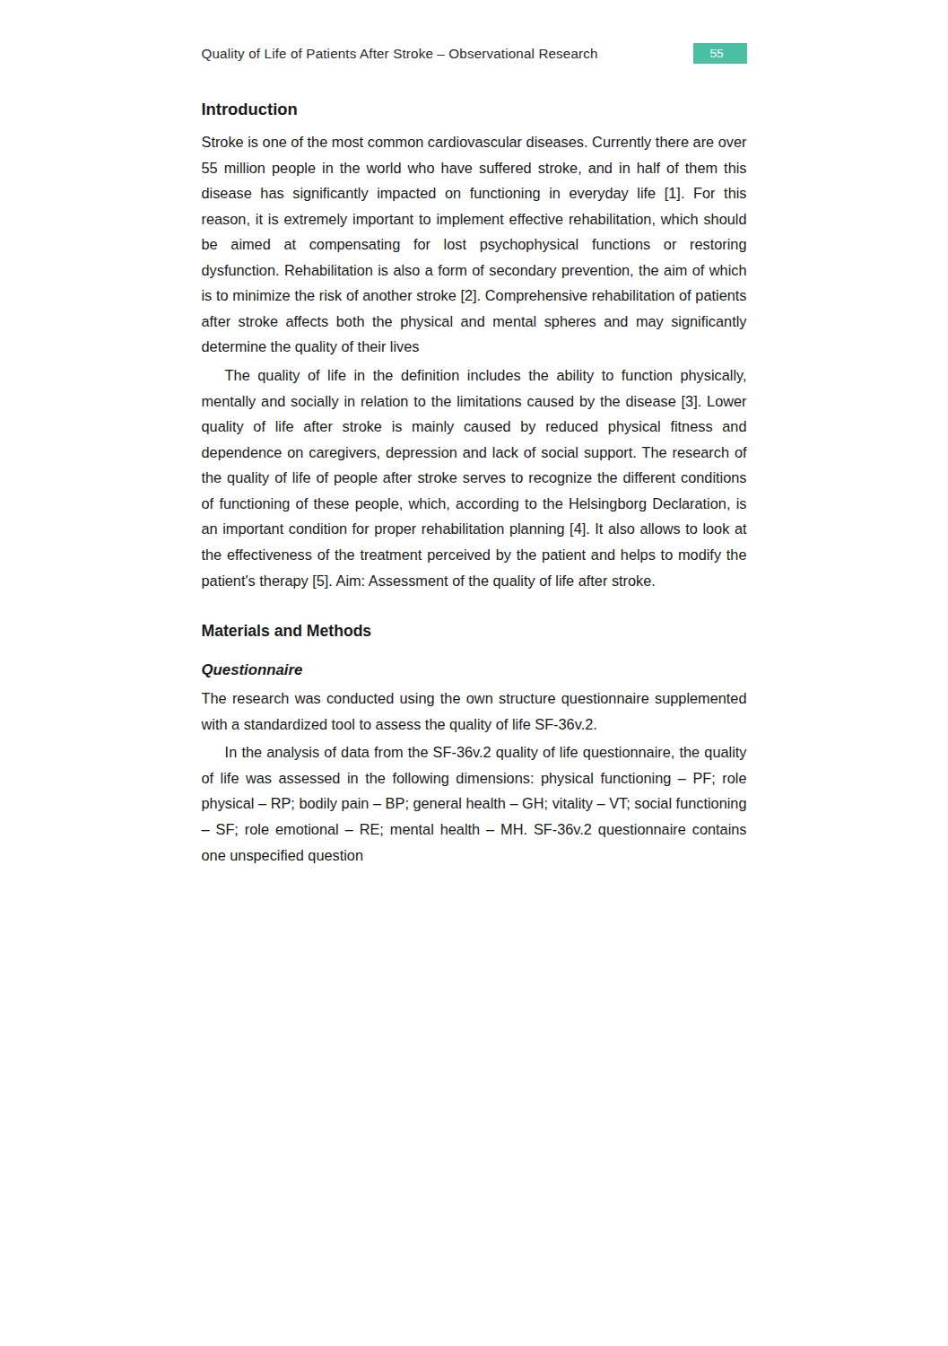Quality of Life of Patients After Stroke – Observational Research 55
Introduction
Stroke is one of the most common cardiovascular diseases. Currently there are over 55 million people in the world who have suffered stroke, and in half of them this disease has significantly impacted on functioning in everyday life [1]. For this reason, it is extremely important to implement effective rehabilitation, which should be aimed at compensating for lost psychophysical functions or restoring dysfunction. Rehabilitation is also a form of secondary prevention, the aim of which is to minimize the risk of another stroke [2]. Comprehensive rehabilitation of patients after stroke affects both the physical and mental spheres and may significantly determine the quality of their lives
The quality of life in the definition includes the ability to function physically, mentally and socially in relation to the limitations caused by the disease [3]. Lower quality of life after stroke is mainly caused by reduced physical fitness and dependence on caregivers, depression and lack of social support. The research of the quality of life of people after stroke serves to recognize the different conditions of functioning of these people, which, according to the Helsingborg Declaration, is an important condition for proper rehabilitation planning [4]. It also allows to look at the effectiveness of the treatment perceived by the patient and helps to modify the patient's therapy [5]. Aim: Assessment of the quality of life after stroke.
Materials and Methods
Questionnaire
The research was conducted using the own structure questionnaire supplemented with a standardized tool to assess the quality of life SF-36v.2.
In the analysis of data from the SF-36v.2 quality of life questionnaire, the quality of life was assessed in the following dimensions: physical functioning – PF; role physical – RP; bodily pain – BP; general health – GH; vitality – VT; social functioning – SF; role emotional – RE; mental health – MH. SF-36v.2 questionnaire contains one unspecified question